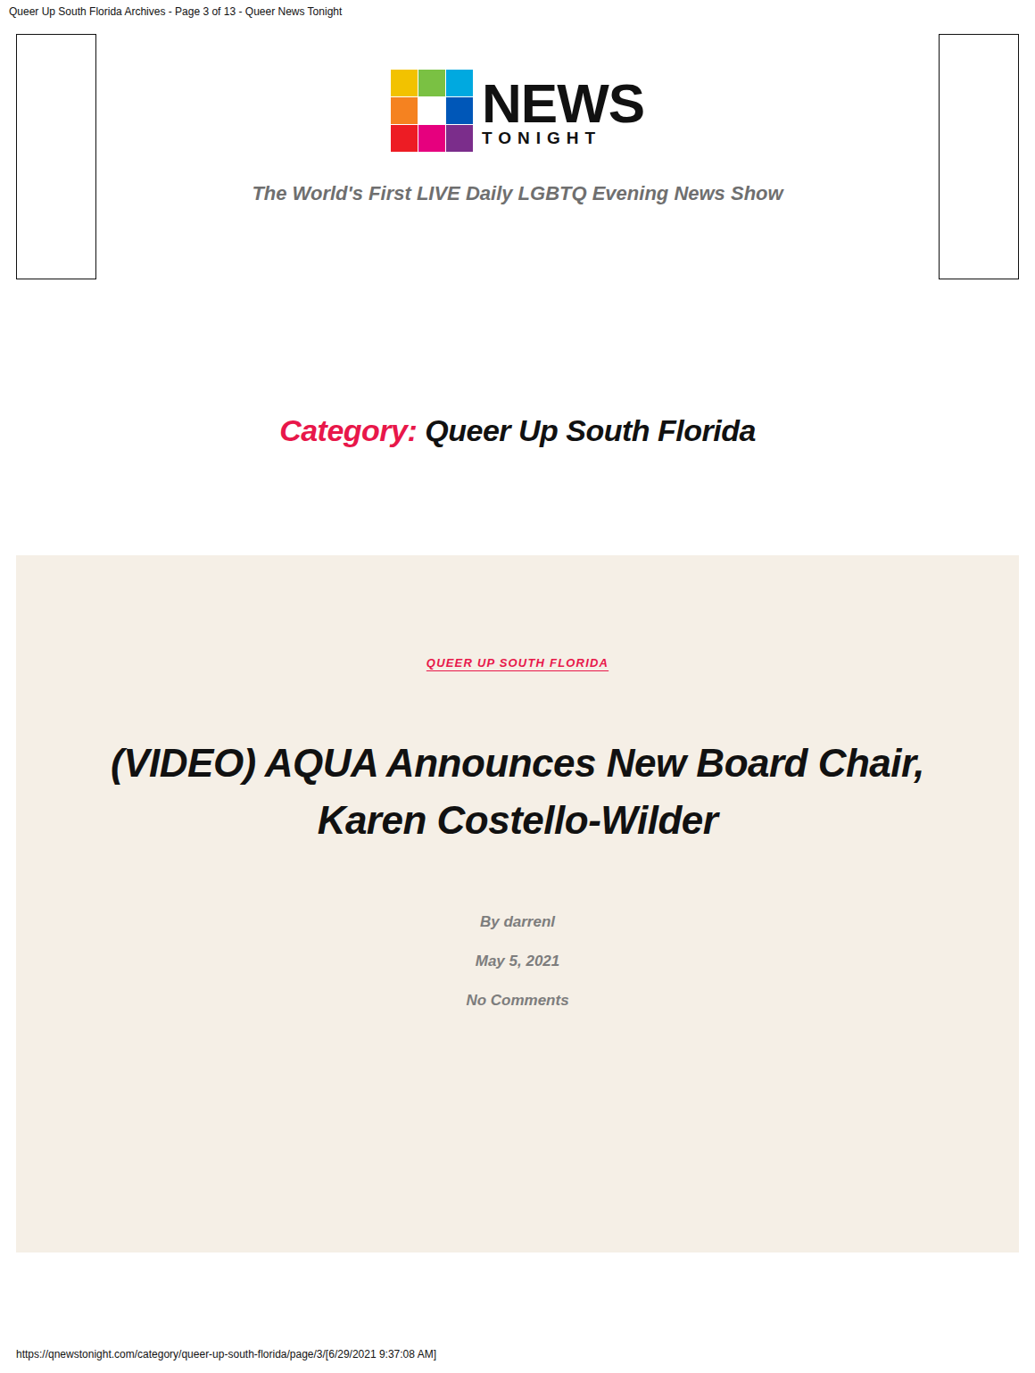Queer Up South Florida Archives - Page 3 of 13 - Queer News Tonight
NEWS
TONIGHT
The World's First LIVE Daily LGBTQ Evening News Show
Category: Queer Up South Florida
QUEER UP SOUTH FLORIDA
(VIDEO) AQUA Announces New Board Chair, Karen Costello-Wilder
By darrenl
May 5, 2021
No Comments
https://qnewstonight.com/category/queer-up-south-florida/page/3/[6/29/2021 9:37:08 AM]